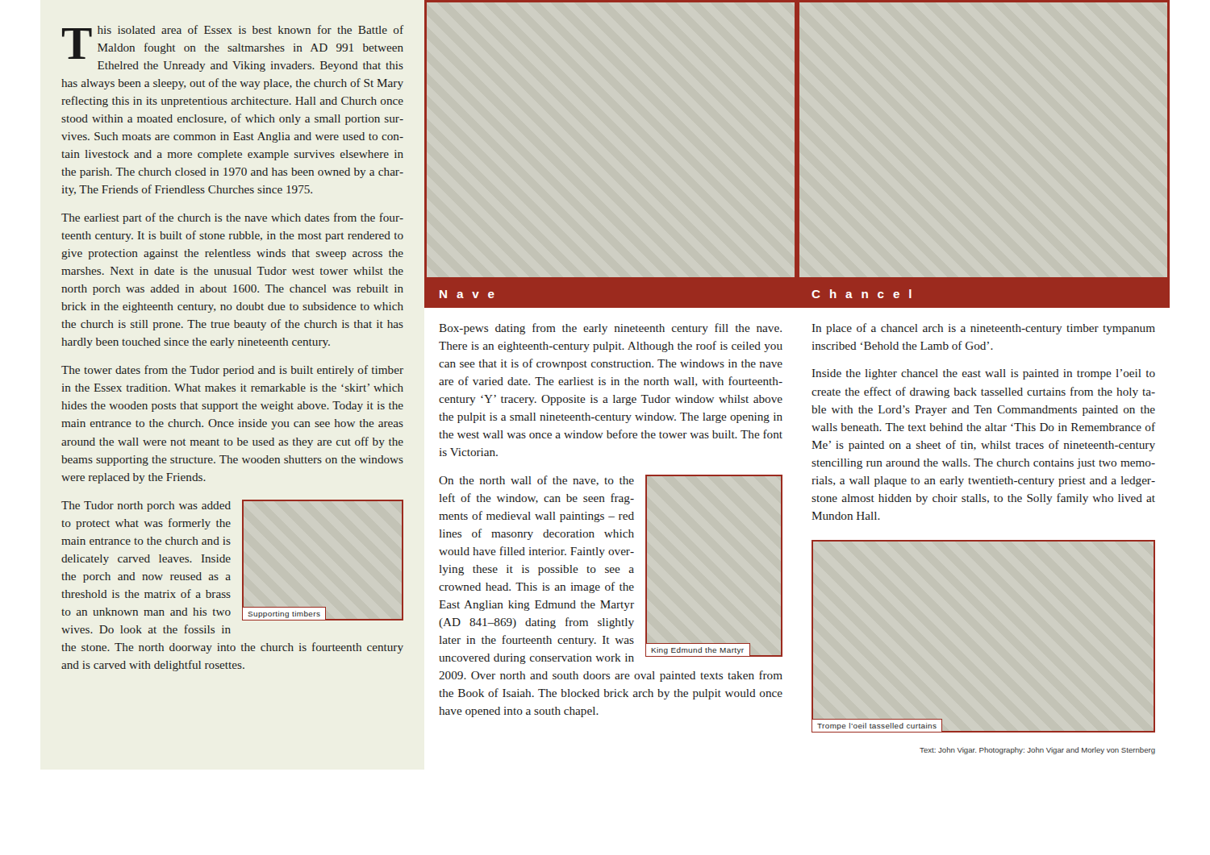This isolated area of Essex is best known for the Battle of Maldon fought on the saltmarshes in AD 991 between Ethelred the Unready and Viking invaders. Beyond that this has always been a sleepy, out of the way place, the church of St Mary reflecting this in its unpretentious architecture. Hall and Church once stood within a moated enclosure, of which only a small portion survives. Such moats are common in East Anglia and were used to contain livestock and a more complete example survives elsewhere in the parish. The church closed in 1970 and has been owned by a charity, The Friends of Friendless Churches since 1975.
The earliest part of the church is the nave which dates from the fourteenth century. It is built of stone rubble, in the most part rendered to give protection against the relentless winds that sweep across the marshes. Next in date is the unusual Tudor west tower whilst the north porch was added in about 1600. The chancel was rebuilt in brick in the eighteenth century, no doubt due to subsidence to which the church is still prone. The true beauty of the church is that it has hardly been touched since the early nineteenth century.
The tower dates from the Tudor period and is built entirely of timber in the Essex tradition. What makes it remarkable is the ‘skirt’ which hides the wooden posts that support the weight above. Today it is the main entrance to the church. Once inside you can see how the areas around the wall were not meant to be used as they are cut off by the beams supporting the structure. The wooden shutters on the windows were replaced by the Friends.
Supporting timbers
The Tudor north porch was added to protect what was formerly the main entrance to the church and is delicately carved leaves. Inside the porch and now reused as a threshold is the matrix of a brass to an unknown man and his two wives. Do look at the fossils in the stone. The north doorway into the church is fourteenth century and is carved with delightful rosettes.
N a v e
Box-pews dating from the early nineteenth century fill the nave. There is an eighteenth-century pulpit. Although the roof is ceiled you can see that it is of crownpost construction. The windows in the nave are of varied date. The earliest is in the north wall, with fourteenth-century ‘Y’ tracery. Opposite is a large Tudor window whilst above the pulpit is a small nineteenth-century window. The large opening in the west wall was once a window before the tower was built. The font is Victorian.
King Edmund the Martyr
On the north wall of the nave, to the left of the window, can be seen fragments of medieval wall paintings – red lines of masonry decoration which would have filled interior. Faintly overlying these it is possible to see a crowned head. This is an image of the East Anglian king Edmund the Martyr (AD 841–869) dating from slightly later in the fourteenth century. It was uncovered during conservation work in 2009. Over north and south doors are oval painted texts taken from the Book of Isaiah. The blocked brick arch by the pulpit would once have opened into a south chapel.
C h a n c e l
In place of a chancel arch is a nineteenth-century timber tympanum inscribed ‘Behold the Lamb of God’.
Inside the lighter chancel the east wall is painted in trompe l’oeil to create the effect of drawing back tasselled curtains from the holy table with the Lord’s Prayer and Ten Commandments painted on the walls beneath. The text behind the altar ‘This Do in Remembrance of Me’ is painted on a sheet of tin, whilst traces of nineteenth-century stencilling run around the walls. The church contains just two memorials, a wall plaque to an early twentieth-century priest and a ledgerstone almost hidden by choir stalls, to the Solly family who lived at Mundon Hall.
Trompe l’oeil tasselled curtains
Text: John Vigar. Photography: John Vigar and Morley von Sternberg